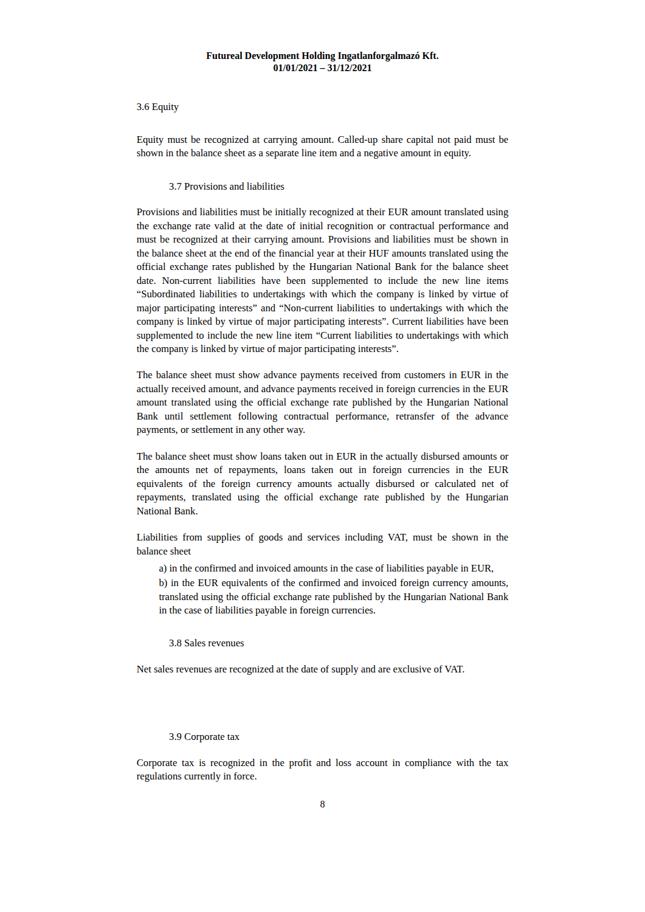Futureal Development Holding Ingatlanforgalmazó Kft.
01/01/2021 – 31/12/2021
3.6 Equity
Equity must be recognized at carrying amount. Called-up share capital not paid must be shown in the balance sheet as a separate line item and a negative amount in equity.
3.7 Provisions and liabilities
Provisions and liabilities must be initially recognized at their EUR amount translated using the exchange rate valid at the date of initial recognition or contractual performance and must be recognized at their carrying amount. Provisions and liabilities must be shown in the balance sheet at the end of the financial year at their HUF amounts translated using the official exchange rates published by the Hungarian National Bank for the balance sheet date. Non-current liabilities have been supplemented to include the new line items “Subordinated liabilities to undertakings with which the company is linked by virtue of major participating interests” and “Non-current liabilities to undertakings with which the company is linked by virtue of major participating interests”. Current liabilities have been supplemented to include the new line item “Current liabilities to undertakings with which the company is linked by virtue of major participating interests”.
The balance sheet must show advance payments received from customers in EUR in the actually received amount, and advance payments received in foreign currencies in the EUR amount translated using the official exchange rate published by the Hungarian National Bank until settlement following contractual performance, retransfer of the advance payments, or settlement in any other way.
The balance sheet must show loans taken out in EUR in the actually disbursed amounts or the amounts net of repayments, loans taken out in foreign currencies in the EUR equivalents of the foreign currency amounts actually disbursed or calculated net of repayments, translated using the official exchange rate published by the Hungarian National Bank.
Liabilities from supplies of goods and services including VAT, must be shown in the balance sheet
a) in the confirmed and invoiced amounts in the case of liabilities payable in EUR,
b) in the EUR equivalents of the confirmed and invoiced foreign currency amounts, translated using the official exchange rate published by the Hungarian National Bank in the case of liabilities payable in foreign currencies.
3.8 Sales revenues
Net sales revenues are recognized at the date of supply and are exclusive of VAT.
3.9 Corporate tax
Corporate tax is recognized in the profit and loss account in compliance with the tax regulations currently in force.
8